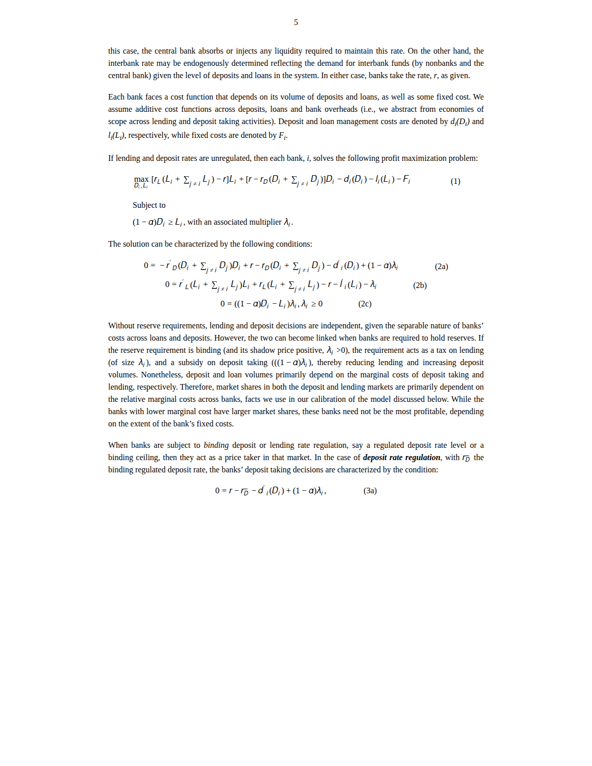5
this case, the central bank absorbs or injects any liquidity required to maintain this rate. On the other hand, the interbank rate may be endogenously determined reflecting the demand for interbank funds (by nonbanks and the central bank) given the level of deposits and loans in the system. In either case, banks take the rate, r, as given.
Each bank faces a cost function that depends on its volume of deposits and loans, as well as some fixed cost. We assume additive cost functions across deposits, loans and bank overheads (i.e., we abstract from economies of scope across lending and deposit taking activities). Deposit and loan management costs are denoted by di(Di) and li(Li), respectively, while fixed costs are denoted by Fi.
If lending and deposit rates are unregulated, then each bank, i, solves the following profit maximization problem:
max Di,Li [ rL (Li + ∑j≠i Lj ) −r ] Li + [r− rD (Di + ∑j≠i Dj )] Di − di(Di) − li(Li) − Fi
(1)
Subject to
(1−α) Di ≥ Li , with an associated multiplier λi .
The solution can be characterized by the following conditions:
0= − r′ D (Di + ∑j≠i Dj ) Di +r− rD (Di + ∑j≠i Dj ) − d′ i (Di) + (1−α) λi
(2a)
0= r′ L (Li + ∑j≠i Lj ) Li + rL (Li + ∑j≠i Lj ) −r − l′ i (Li) − λi
(2b)
0= ( (1−α) Di − Li ) λi , λi ≥0
(2c)
Without reserve requirements, lending and deposit decisions are independent, given the separable nature of banks’ costs across loans and deposits. However, the two can become linked when banks are required to hold reserves. If the reserve requirement is binding (and its shadow price positive, λi >0), the requirement acts as a tax on lending (of size λi), and a subsidy on deposit taking (((1−α)λi), thereby reducing lending and increasing deposit volumes. Nonetheless, deposit and loan volumes primarily depend on the marginal costs of deposit taking and lending, respectively. Therefore, market shares in both the deposit and lending markets are primarily dependent on the relative marginal costs across banks, facts we use in our calibration of the model discussed below. While the banks with lower marginal cost have larger market shares, these banks need not be the most profitable, depending on the extent of the bank’s fixed costs.
When banks are subject to binding deposit or lending rate regulation, say a regulated deposit rate level or a binding ceiling, then they act as a price taker in that market. In the case of deposit rate regulation, with rD¯ the binding regulated deposit rate, the banks’ deposit taking decisions are characterized by the condition:
0=r− rD¯ − d′ i (Di) + (1−α) λi ,
(3a)